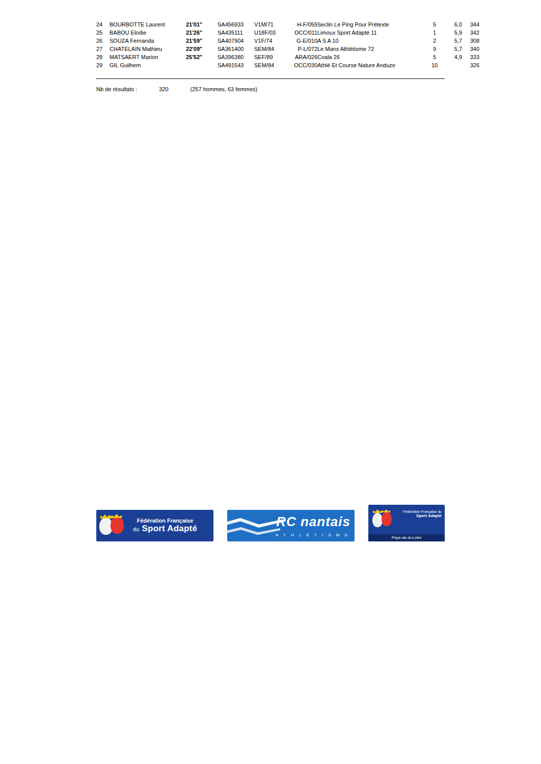| 24 | BOURBOTTE Laurent | 21'01" | SA456933 | V1M/71 | H-F/059 | Seclin Le Ping Pour Prétexte | 5 | 6,0 | 344 |
| 25 | BABOU Elodie | 21'26" | SA435111 | U18F/03 | OCC/011 | Limoux Sport Adapté 11 | 1 | 5,9 | 342 |
| 26 | SOUZA Fernanda | 21'59" | SA407904 | V1F/74 | G-E/010 | A S A 10 | 2 | 5,7 | 308 |
| 27 | CHATELAIN Mathieu | 22'09" | SA361400 | SEM/84 | P-L/072 | Le Mans Athlétisme 72 | 9 | 5,7 | 340 |
| 28 | MATSAERT Marion | 25'52" | SA396380 | SEF/89 | ARA/026 | Coala 26 | 5 | 4,9 | 333 |
| 29 | GIL Guilhem | | SA491543 | SEM/84 | OCC/030 | Athlé Et Course Nature Anduze | 10 | | 326 |
Nb de résultats : 320 (257 hommes, 63 femmes)
Fédération Française
du Sport Adapté
RC nantais
A T H L É T I S M E
Fédération Française du
Sport Adapté
Pays-de-la-Loire